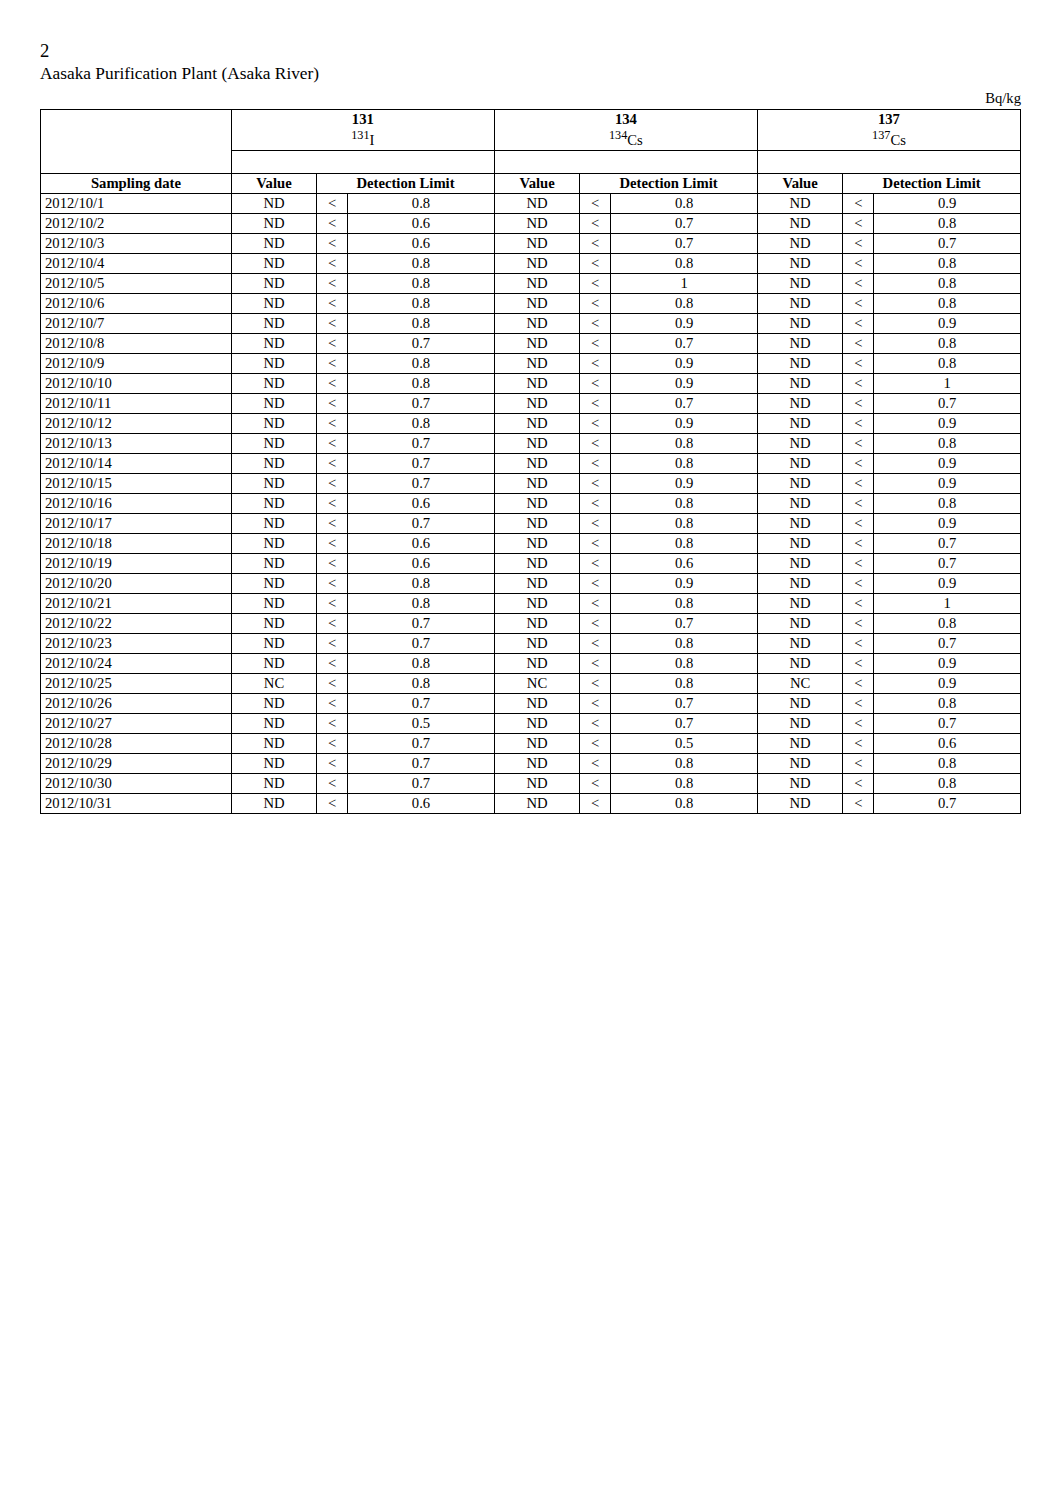2
Aasaka Purification Plant (Asaka River)
Bq/kg
| | 131 131 I | 134 134 Cs | 137 137 Cs |
| --- | --- | --- | --- |
| Sampling date | Value | Detection Limit | Value | Detection Limit | Value | Detection Limit |
| 2012/10/1 | ND | < | 0.8 | ND | < | 0.8 | ND | < | 0.9 |
| 2012/10/2 | ND | < | 0.6 | ND | < | 0.7 | ND | < | 0.8 |
| 2012/10/3 | ND | < | 0.6 | ND | < | 0.7 | ND | < | 0.7 |
| 2012/10/4 | ND | < | 0.8 | ND | < | 0.8 | ND | < | 0.8 |
| 2012/10/5 | ND | < | 0.8 | ND | < | 1 | ND | < | 0.8 |
| 2012/10/6 | ND | < | 0.8 | ND | < | 0.8 | ND | < | 0.8 |
| 2012/10/7 | ND | < | 0.8 | ND | < | 0.9 | ND | < | 0.9 |
| 2012/10/8 | ND | < | 0.7 | ND | < | 0.7 | ND | < | 0.8 |
| 2012/10/9 | ND | < | 0.8 | ND | < | 0.9 | ND | < | 0.8 |
| 2012/10/10 | ND | < | 0.8 | ND | < | 0.9 | ND | < | 1 |
| 2012/10/11 | ND | < | 0.7 | ND | < | 0.7 | ND | < | 0.7 |
| 2012/10/12 | ND | < | 0.8 | ND | < | 0.9 | ND | < | 0.9 |
| 2012/10/13 | ND | < | 0.7 | ND | < | 0.8 | ND | < | 0.8 |
| 2012/10/14 | ND | < | 0.7 | ND | < | 0.8 | ND | < | 0.9 |
| 2012/10/15 | ND | < | 0.7 | ND | < | 0.9 | ND | < | 0.9 |
| 2012/10/16 | ND | < | 0.6 | ND | < | 0.8 | ND | < | 0.8 |
| 2012/10/17 | ND | < | 0.7 | ND | < | 0.8 | ND | < | 0.9 |
| 2012/10/18 | ND | < | 0.6 | ND | < | 0.8 | ND | < | 0.7 |
| 2012/10/19 | ND | < | 0.6 | ND | < | 0.6 | ND | < | 0.7 |
| 2012/10/20 | ND | < | 0.8 | ND | < | 0.9 | ND | < | 0.9 |
| 2012/10/21 | ND | < | 0.8 | ND | < | 0.8 | ND | < | 1 |
| 2012/10/22 | ND | < | 0.7 | ND | < | 0.7 | ND | < | 0.8 |
| 2012/10/23 | ND | < | 0.7 | ND | < | 0.8 | ND | < | 0.7 |
| 2012/10/24 | ND | < | 0.8 | ND | < | 0.8 | ND | < | 0.9 |
| 2012/10/25 | NC | < | 0.8 | NC | < | 0.8 | NC | < | 0.9 |
| 2012/10/26 | ND | < | 0.7 | ND | < | 0.7 | ND | < | 0.8 |
| 2012/10/27 | ND | < | 0.5 | ND | < | 0.7 | ND | < | 0.7 |
| 2012/10/28 | ND | < | 0.7 | ND | < | 0.5 | ND | < | 0.6 |
| 2012/10/29 | ND | < | 0.7 | ND | < | 0.8 | ND | < | 0.8 |
| 2012/10/30 | ND | < | 0.7 | ND | < | 0.8 | ND | < | 0.8 |
| 2012/10/31 | ND | < | 0.6 | ND | < | 0.8 | ND | < | 0.7 |